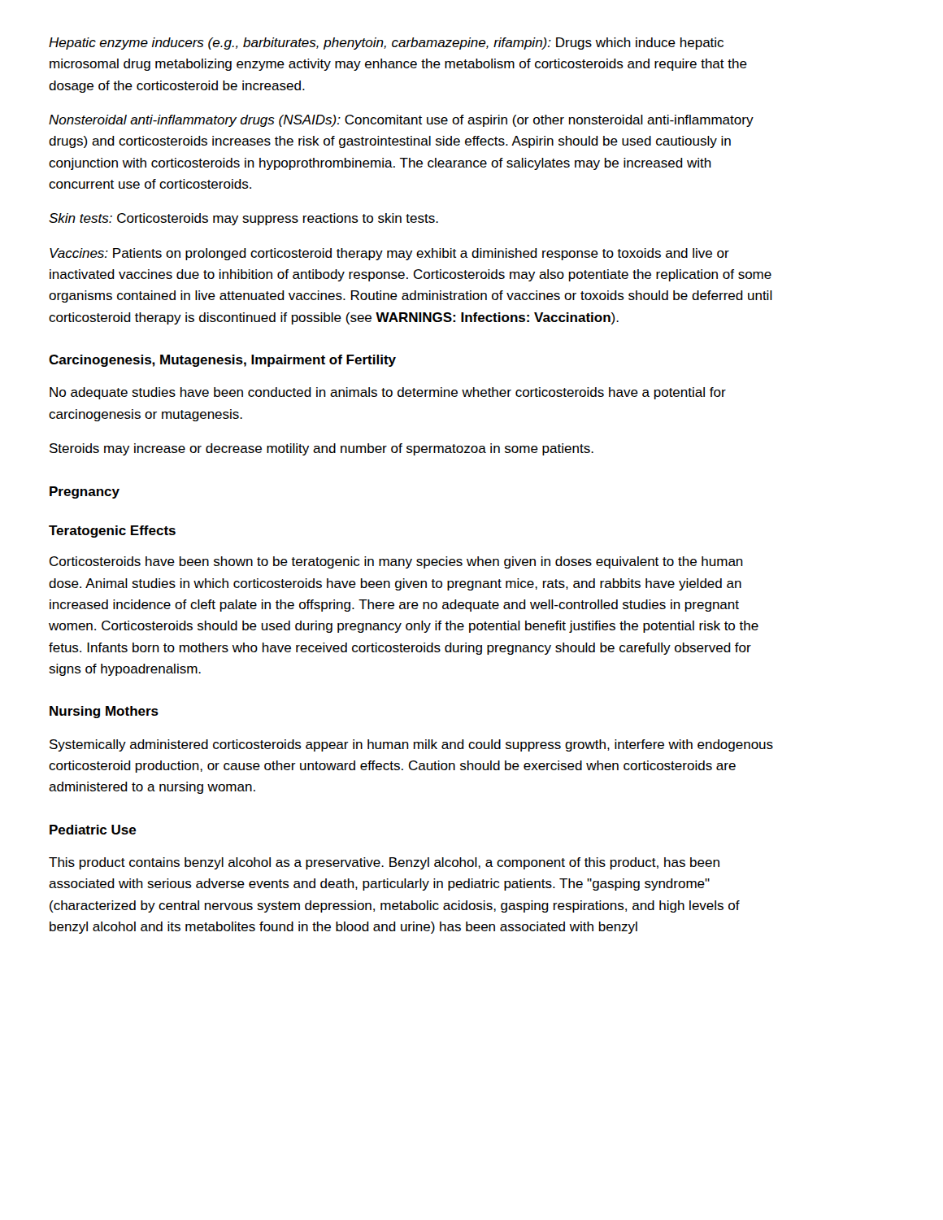Hepatic enzyme inducers (e.g., barbiturates, phenytoin, carbamazepine, rifampin): Drugs which induce hepatic microsomal drug metabolizing enzyme activity may enhance the metabolism of corticosteroids and require that the dosage of the corticosteroid be increased.
Nonsteroidal anti-inflammatory drugs (NSAIDs): Concomitant use of aspirin (or other nonsteroidal anti-inflammatory drugs) and corticosteroids increases the risk of gastrointestinal side effects. Aspirin should be used cautiously in conjunction with corticosteroids in hypoprothrombinemia. The clearance of salicylates may be increased with concurrent use of corticosteroids.
Skin tests: Corticosteroids may suppress reactions to skin tests.
Vaccines: Patients on prolonged corticosteroid therapy may exhibit a diminished response to toxoids and live or inactivated vaccines due to inhibition of antibody response. Corticosteroids may also potentiate the replication of some organisms contained in live attenuated vaccines. Routine administration of vaccines or toxoids should be deferred until corticosteroid therapy is discontinued if possible (see WARNINGS: Infections: Vaccination).
Carcinogenesis, Mutagenesis, Impairment of Fertility
No adequate studies have been conducted in animals to determine whether corticosteroids have a potential for carcinogenesis or mutagenesis.
Steroids may increase or decrease motility and number of spermatozoa in some patients.
Pregnancy
Teratogenic Effects
Corticosteroids have been shown to be teratogenic in many species when given in doses equivalent to the human dose. Animal studies in which corticosteroids have been given to pregnant mice, rats, and rabbits have yielded an increased incidence of cleft palate in the offspring. There are no adequate and well-controlled studies in pregnant women. Corticosteroids should be used during pregnancy only if the potential benefit justifies the potential risk to the fetus. Infants born to mothers who have received corticosteroids during pregnancy should be carefully observed for signs of hypoadrenalism.
Nursing Mothers
Systemically administered corticosteroids appear in human milk and could suppress growth, interfere with endogenous corticosteroid production, or cause other untoward effects. Caution should be exercised when corticosteroids are administered to a nursing woman.
Pediatric Use
This product contains benzyl alcohol as a preservative. Benzyl alcohol, a component of this product, has been associated with serious adverse events and death, particularly in pediatric patients. The "gasping syndrome" (characterized by central nervous system depression, metabolic acidosis, gasping respirations, and high levels of benzyl alcohol and its metabolites found in the blood and urine) has been associated with benzyl